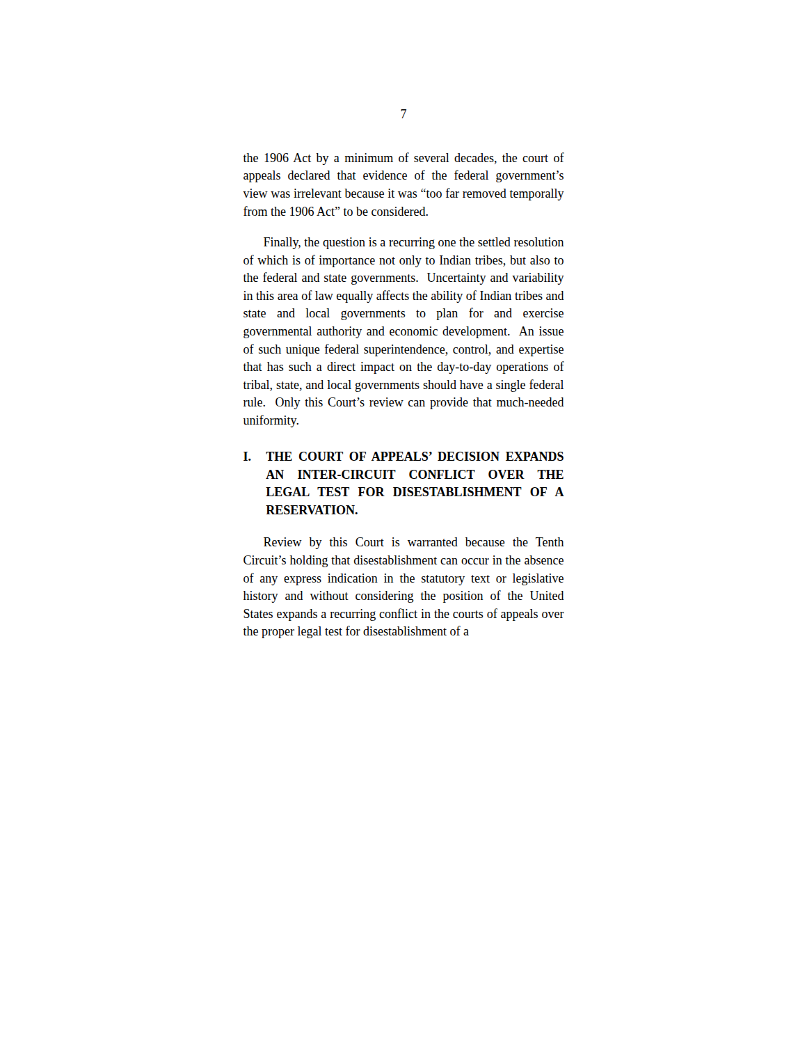7
the 1906 Act by a minimum of several decades, the court of appeals declared that evidence of the federal government’s view was irrelevant because it was “too far removed temporally from the 1906 Act” to be considered.
Finally, the question is a recurring one the settled resolution of which is of importance not only to Indian tribes, but also to the federal and state governments. Uncertainty and variability in this area of law equally affects the ability of Indian tribes and state and local governments to plan for and exercise governmental authority and economic development. An issue of such unique federal superintendence, control, and expertise that has such a direct impact on the day-to-day operations of tribal, state, and local governments should have a single federal rule. Only this Court’s review can provide that much-needed uniformity.
I. The Court of Appeals’ Decision Expands an Inter-Circuit Conflict Over the Legal Test for Disestablishment of a Reservation.
Review by this Court is warranted because the Tenth Circuit’s holding that disestablishment can occur in the absence of any express indication in the statutory text or legislative history and without considering the position of the United States expands a recurring conflict in the courts of appeals over the proper legal test for disestablishment of a